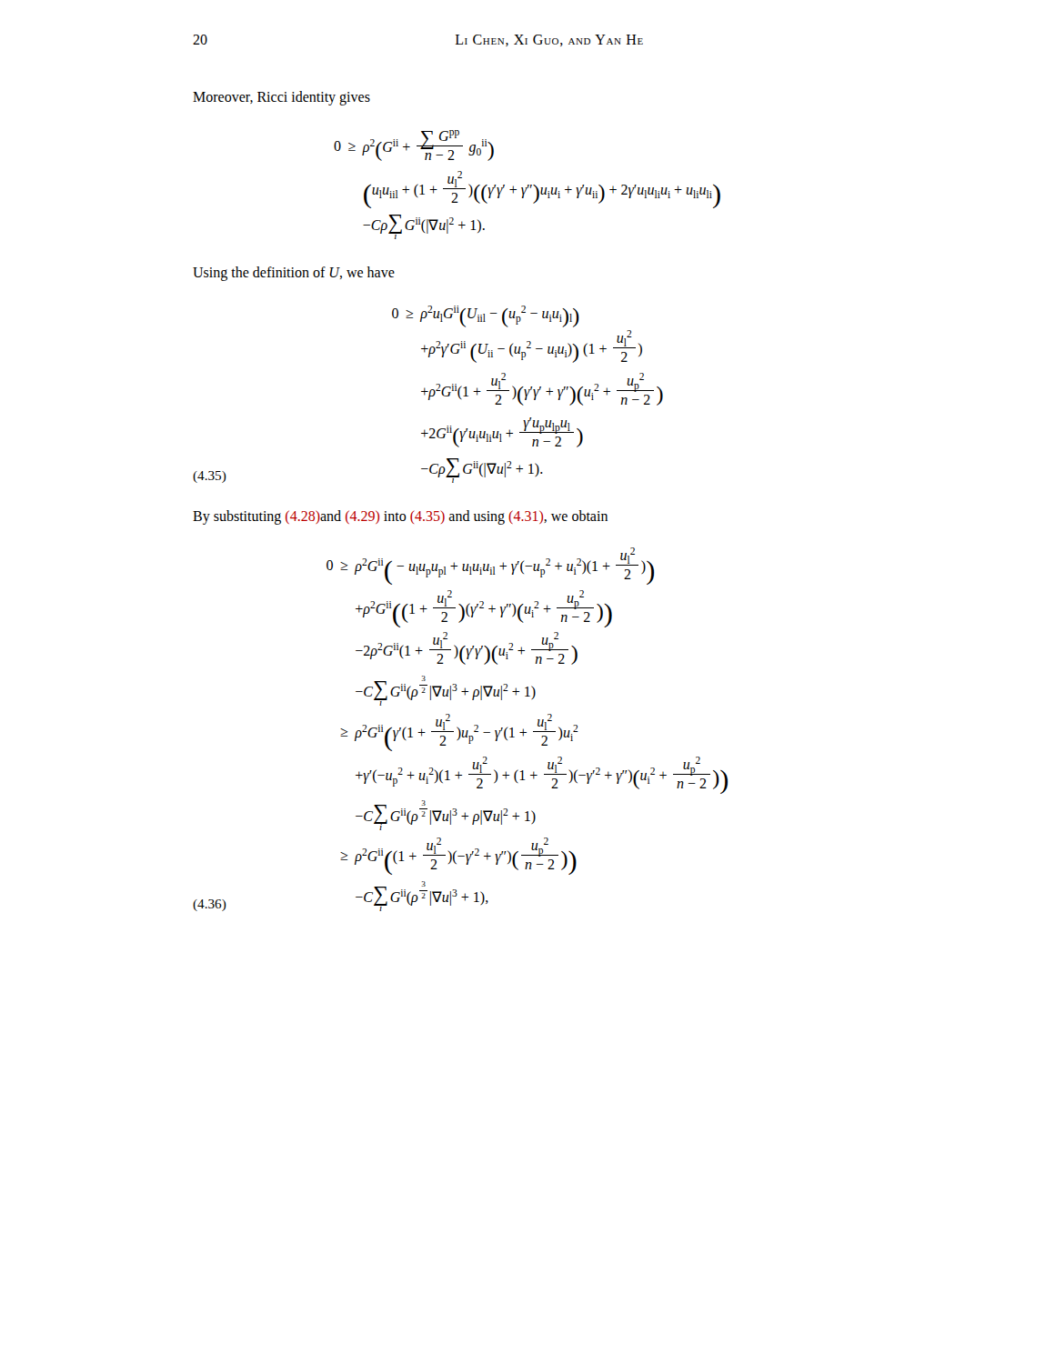20 Li Chen, Xi Guo, and Yan He
Moreover, Ricci identity gives
| 0 | ≥ | ρ 2 ( G ii + ∑ G pp n − 2 g 0 ii ) |
| | | ( u l u iil + (1 + u l 2 2 ) ( ( γ ′ γ ′ + γ ″ ) u i u i + γ ′ u ii ) + 2 γ ′ u l u li u i + u li u li ) |
| | | − C ρ ∑ i G ii (/ ∇ u / 2 + 1). |
Using the definition of U, we have
(4.35)
| 0 | ≥ | ρ 2 u l G ii ( U iil − ( u p 2 − u i u i ) l ) |
| | | + ρ 2 γ ′ G ii ( U ii − ( u p 2 − u i u i ) ) (1 + u l 2 2 ) |
| | | + ρ 2 G ii (1 + u l 2 2 ) ( γ ′ γ ′ + γ ″ ) ( u i 2 + u p 2 n − 2 ) |
| | | +2 G ii ( γ ′ u i u li u l + γ ′ u p u lp u l n − 2 ) |
| | | − C ρ ∑ i G ii (/ ∇ u / 2 + 1). |
By substituting (4.28) and (4.29) into (4.35) and using (4.31), we obtain
(4.36)
| 0 | ≥ | ρ 2 G ii ( − u l u p u pl + u l u i u il + γ ′(− u p 2 + u i 2 )(1 + u l 2 2 ) ) |
| | | + ρ 2 G ii ( ( 1 + u l 2 2 ) ( γ ′ 2 + γ ″) ( u i 2 + u p 2 n − 2 ) ) |
| | | −2 ρ 2 G ii (1 + u l 2 2 ) ( γ ′ γ ′ ) ( u i 2 + u p 2 n − 2 ) |
| | | − C ∑ i G ii ( ρ 3 2 / ∇ u / 3 + ρ / ∇ u / 2 + 1) |
| | ≥ | ρ 2 G ii ( γ ′(1 + u l 2 2 ) u p 2 − γ ′(1 + u l 2 2 ) u i 2 |
| | | + γ ′(− u p 2 + u i 2 )(1 + u l 2 2 ) + (1 + u l 2 2 )(− γ ′ 2 + γ ″) ( u i 2 + u p 2 n − 2 ) ) |
| | | − C ∑ i G ii ( ρ 3 2 / ∇ u / 3 + ρ / ∇ u / 2 + 1) |
| | ≥ | ρ 2 G ii ( (1 + u l 2 2 )(− γ ′ 2 + γ ″) ( u p 2 n − 2 ) ) |
| | | − C ∑ i G ii ( ρ 3 2 / ∇ u / 3 + 1), |